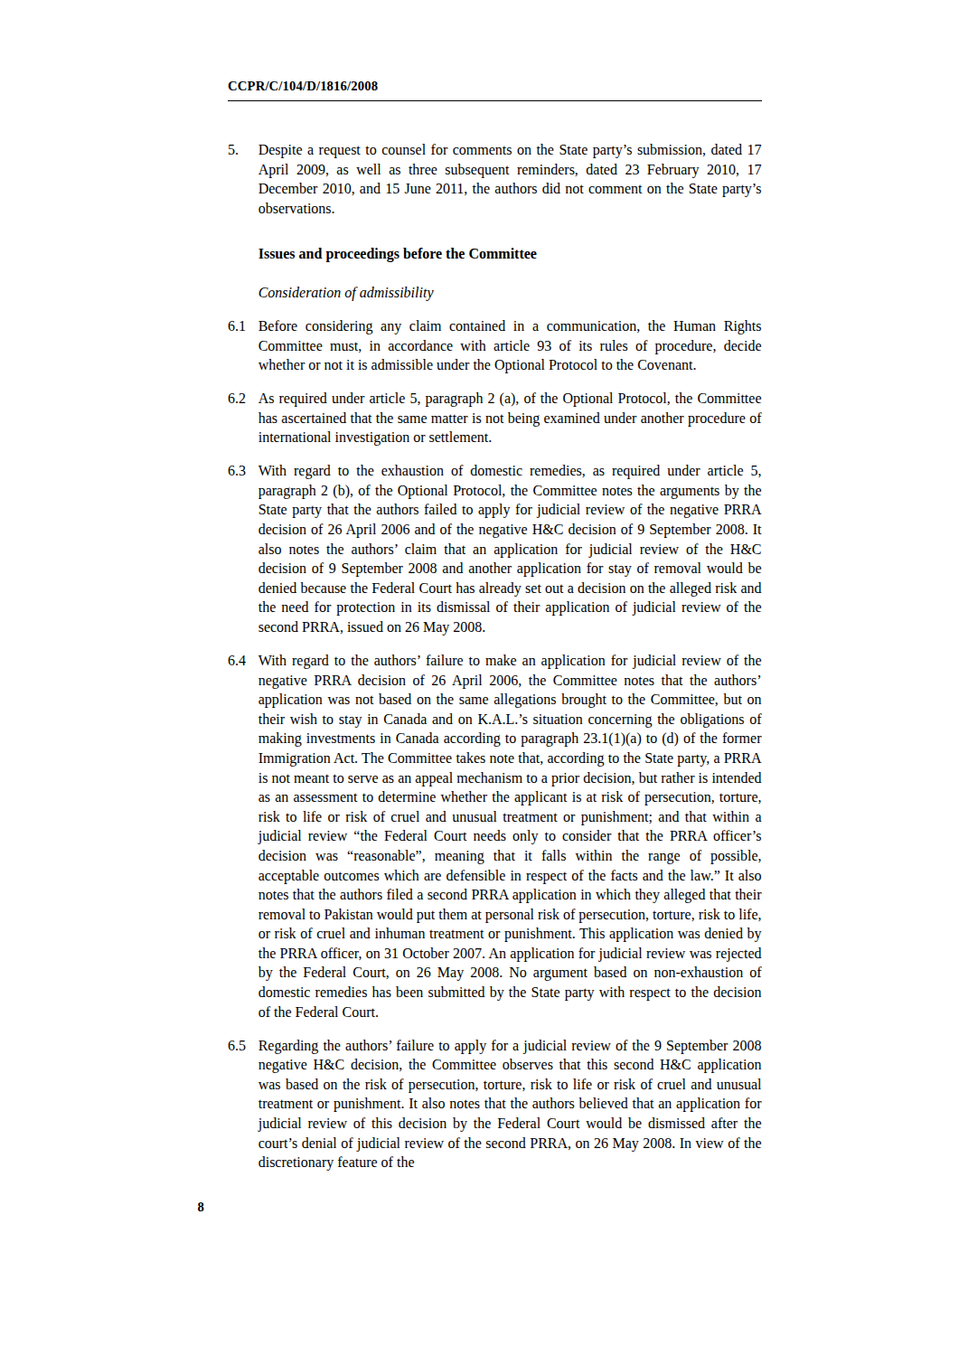CCPR/C/104/D/1816/2008
5. Despite a request to counsel for comments on the State party’s submission, dated 17 April 2009, as well as three subsequent reminders, dated 23 February 2010, 17 December 2010, and 15 June 2011, the authors did not comment on the State party’s observations.
Issues and proceedings before the Committee
Consideration of admissibility
6.1 Before considering any claim contained in a communication, the Human Rights Committee must, in accordance with article 93 of its rules of procedure, decide whether or not it is admissible under the Optional Protocol to the Covenant.
6.2 As required under article 5, paragraph 2 (a), of the Optional Protocol, the Committee has ascertained that the same matter is not being examined under another procedure of international investigation or settlement.
6.3 With regard to the exhaustion of domestic remedies, as required under article 5, paragraph 2 (b), of the Optional Protocol, the Committee notes the arguments by the State party that the authors failed to apply for judicial review of the negative PRRA decision of 26 April 2006 and of the negative H&C decision of 9 September 2008. It also notes the authors’ claim that an application for judicial review of the H&C decision of 9 September 2008 and another application for stay of removal would be denied because the Federal Court has already set out a decision on the alleged risk and the need for protection in its dismissal of their application of judicial review of the second PRRA, issued on 26 May 2008.
6.4 With regard to the authors’ failure to make an application for judicial review of the negative PRRA decision of 26 April 2006, the Committee notes that the authors’ application was not based on the same allegations brought to the Committee, but on their wish to stay in Canada and on K.A.L.’s situation concerning the obligations of making investments in Canada according to paragraph 23.1(1)(a) to (d) of the former Immigration Act. The Committee takes note that, according to the State party, a PRRA is not meant to serve as an appeal mechanism to a prior decision, but rather is intended as an assessment to determine whether the applicant is at risk of persecution, torture, risk to life or risk of cruel and unusual treatment or punishment; and that within a judicial review “the Federal Court needs only to consider that the PRRA officer’s decision was “reasonable”, meaning that it falls within the range of possible, acceptable outcomes which are defensible in respect of the facts and the law.” It also notes that the authors filed a second PRRA application in which they alleged that their removal to Pakistan would put them at personal risk of persecution, torture, risk to life, or risk of cruel and inhuman treatment or punishment. This application was denied by the PRRA officer, on 31 October 2007. An application for judicial review was rejected by the Federal Court, on 26 May 2008. No argument based on non-exhaustion of domestic remedies has been submitted by the State party with respect to the decision of the Federal Court.
6.5 Regarding the authors’ failure to apply for a judicial review of the 9 September 2008 negative H&C decision, the Committee observes that this second H&C application was based on the risk of persecution, torture, risk to life or risk of cruel and unusual treatment or punishment. It also notes that the authors believed that an application for judicial review of this decision by the Federal Court would be dismissed after the court’s denial of judicial review of the second PRRA, on 26 May 2008. In view of the discretionary feature of the
8